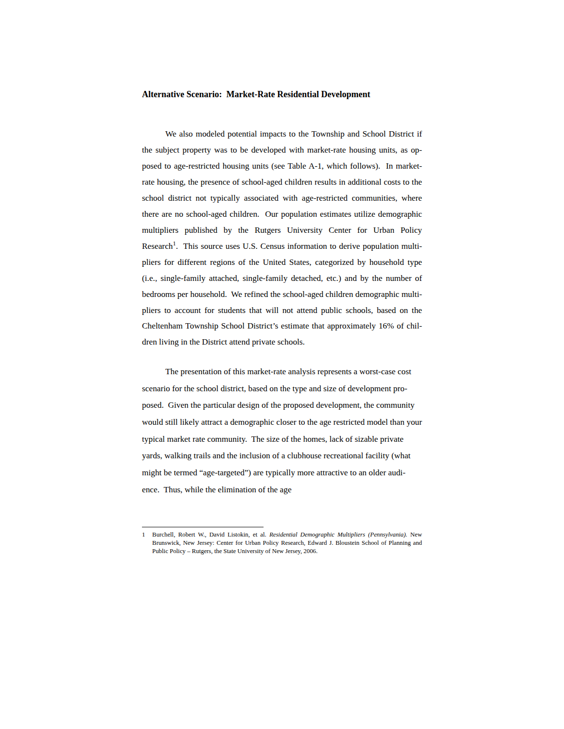Alternative Scenario: Market-Rate Residential Development
We also modeled potential impacts to the Township and School District if the subject property was to be developed with market-rate housing units, as opposed to age-restricted housing units (see Table A-1, which follows). In market-rate housing, the presence of school-aged children results in additional costs to the school district not typically associated with age-restricted communities, where there are no school-aged children. Our population estimates utilize demographic multipliers published by the Rutgers University Center for Urban Policy Research1. This source uses U.S. Census information to derive population multipliers for different regions of the United States, categorized by household type (i.e., single-family attached, single-family detached, etc.) and by the number of bedrooms per household. We refined the school-aged children demographic multipliers to account for students that will not attend public schools, based on the Cheltenham Township School District’s estimate that approximately 16% of children living in the District attend private schools.
The presentation of this market-rate analysis represents a worst-case cost scenario for the school district, based on the type and size of development proposed. Given the particular design of the proposed development, the community would still likely attract a demographic closer to the age restricted model than your typical market rate community. The size of the homes, lack of sizable private yards, walking trails and the inclusion of a clubhouse recreational facility (what might be termed “age-targeted”) are typically more attractive to an older audience. Thus, while the elimination of the age
1 Burchell, Robert W., David Listokin, et al. Residential Demographic Multipliers (Pennsylvania). New Brunswick, New Jersey: Center for Urban Policy Research, Edward J. Bloustein School of Planning and Public Policy – Rutgers, the State University of New Jersey, 2006.